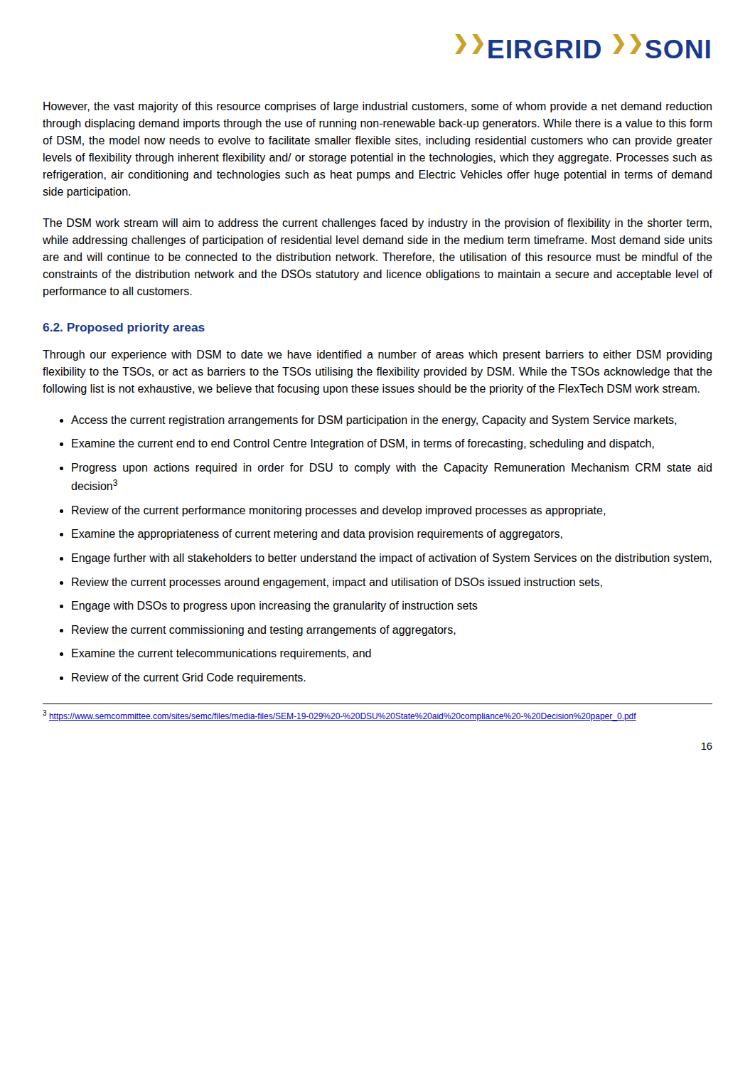❯❯EIRGRID ❯❯SONI
However, the vast majority of this resource comprises of large industrial customers, some of whom provide a net demand reduction through displacing demand imports through the use of running non-renewable back-up generators. While there is a value to this form of DSM, the model now needs to evolve to facilitate smaller flexible sites, including residential customers who can provide greater levels of flexibility through inherent flexibility and/ or storage potential in the technologies, which they aggregate. Processes such as refrigeration, air conditioning and technologies such as heat pumps and Electric Vehicles offer huge potential in terms of demand side participation.
The DSM work stream will aim to address the current challenges faced by industry in the provision of flexibility in the shorter term, while addressing challenges of participation of residential level demand side in the medium term timeframe. Most demand side units are and will continue to be connected to the distribution network. Therefore, the utilisation of this resource must be mindful of the constraints of the distribution network and the DSOs statutory and licence obligations to maintain a secure and acceptable level of performance to all customers.
6.2. Proposed priority areas
Through our experience with DSM to date we have identified a number of areas which present barriers to either DSM providing flexibility to the TSOs, or act as barriers to the TSOs utilising the flexibility provided by DSM. While the TSOs acknowledge that the following list is not exhaustive, we believe that focusing upon these issues should be the priority of the FlexTech DSM work stream.
Access the current registration arrangements for DSM participation in the energy, Capacity and System Service markets,
Examine the current end to end Control Centre Integration of DSM, in terms of forecasting, scheduling and dispatch,
Progress upon actions required in order for DSU to comply with the Capacity Remuneration Mechanism CRM state aid decision3
Review of the current performance monitoring processes and develop improved processes as appropriate,
Examine the appropriateness of current metering and data provision requirements of aggregators,
Engage further with all stakeholders to better understand the impact of activation of System Services on the distribution system,
Review the current processes around engagement, impact and utilisation of DSOs issued instruction sets,
Engage with DSOs to progress upon increasing the granularity of instruction sets
Review the current commissioning and testing arrangements of aggregators,
Examine the current telecommunications requirements, and
Review of the current Grid Code requirements.
3 https://www.semcommittee.com/sites/semc/files/media-files/SEM-19-029%20-%20DSU%20State%20aid%20compliance%20-%20Decision%20paper_0.pdf
16